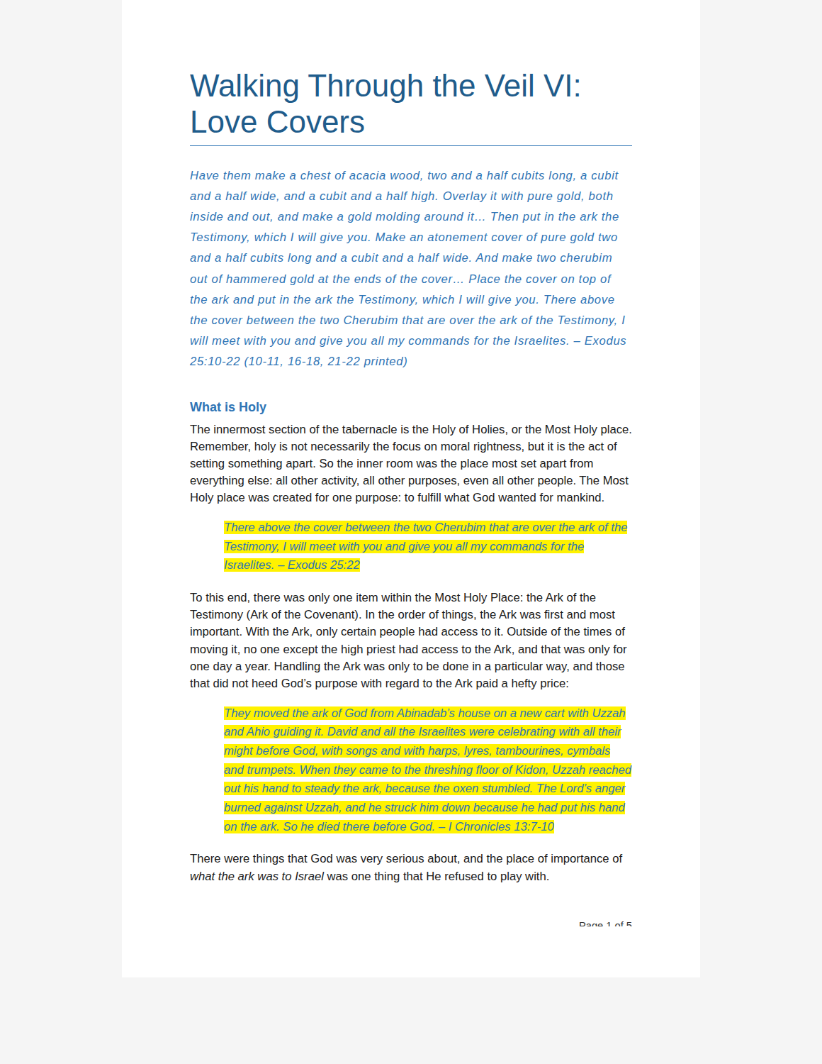Walking Through the Veil VI: Love Covers
Have them make a chest of acacia wood, two and a half cubits long, a cubit and a half wide, and a cubit and a half high. Overlay it with pure gold, both inside and out, and make a gold molding around it… Then put in the ark the Testimony, which I will give you. Make an atonement cover of pure gold two and a half cubits long and a cubit and a half wide. And make two cherubim out of hammered gold at the ends of the cover… Place the cover on top of the ark and put in the ark the Testimony, which I will give you. There above the cover between the two Cherubim that are over the ark of the Testimony, I will meet with you and give you all my commands for the Israelites. – Exodus 25:10-22 (10-11, 16-18, 21-22 printed)
What is Holy
The innermost section of the tabernacle is the Holy of Holies, or the Most Holy place. Remember, holy is not necessarily the focus on moral rightness, but it is the act of setting something apart. So the inner room was the place most set apart from everything else: all other activity, all other purposes, even all other people. The Most Holy place was created for one purpose: to fulfill what God wanted for mankind.
There above the cover between the two Cherubim that are over the ark of the Testimony, I will meet with you and give you all my commands for the Israelites. – Exodus 25:22
To this end, there was only one item within the Most Holy Place: the Ark of the Testimony (Ark of the Covenant). In the order of things, the Ark was first and most important. With the Ark, only certain people had access to it. Outside of the times of moving it, no one except the high priest had access to the Ark, and that was only for one day a year. Handling the Ark was only to be done in a particular way, and those that did not heed God’s purpose with regard to the Ark paid a hefty price:
They moved the ark of God from Abinadab’s house on a new cart with Uzzah and Ahio guiding it. David and all the Israelites were celebrating with all their might before God, with songs and with harps, lyres, tambourines, cymbals and trumpets. When they came to the threshing floor of Kidon, Uzzah reached out his hand to steady the ark, because the oxen stumbled. The Lord’s anger burned against Uzzah, and he struck him down because he had put his hand on the ark. So he died there before God. – I Chronicles 13:7-10
There were things that God was very serious about, and the place of importance of what the ark was to Israel was one thing that He refused to play with.
Page 1 of 5